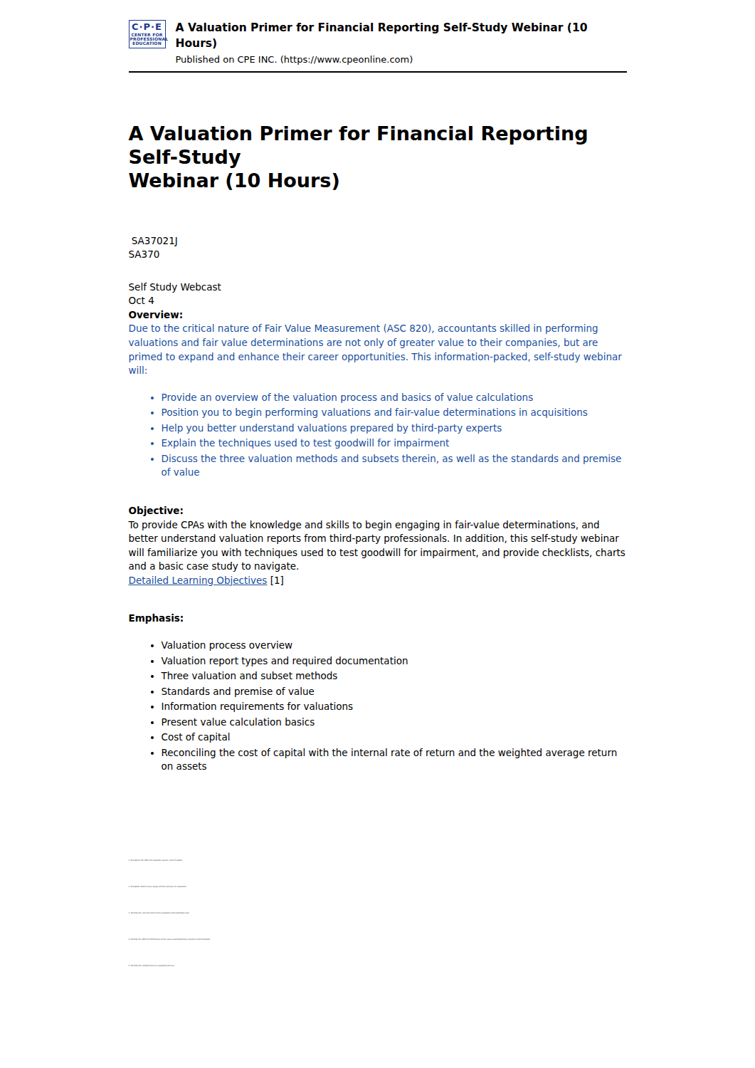C·P·E CENTER FOR
PROFESSIONAL
EDUCATION
A Valuation Primer for Financial Reporting Self-Study Webinar (10 Hours)
Published on CPE INC. (https://www.cpeonline.com)
A Valuation Primer for Financial Reporting Self-Study
Webinar (10 Hours)
SA37021J
SA370
Self Study Webcast
Oct 4
Overview:
Due to the critical nature of Fair Value Measurement (ASC 820), accountants skilled in performing valuations and fair value determinations are not only of greater value to their companies, but are primed to expand and enhance their career opportunities. This information-packed, self-study webinar will:
Provide an overview of the valuation process and basics of value calculations
Position you to begin performing valuations and fair-value determinations in acquisitions
Help you better understand valuations prepared by third-party experts
Explain the techniques used to test goodwill for impairment
Discuss the three valuation methods and subsets therein, as well as the standards and premise of value
Objective:
To provide CPAs with the knowledge and skills to begin engaging in fair-value determinations, and better understand valuation reports from third-party professionals. In addition, this self-study webinar will familiarize you with techniques used to test goodwill for impairment, and provide checklists, charts and a basic case study to navigate.
Detailed Learning Objectives [1]
Emphasis:
Valuation process overview
Valuation report types and required documentation
Three valuation and subset methods
Standards and premise of value
Information requirements for valuations
Present value calculation basics
Cost of capital
Reconciling the cost of capital with the internal rate of return and the weighted average return on assets
1. Recognize the different valuation assets, cost of capital
2. Recognize debt versus equity and the premise of valuations
3. Identify the concept and current valuations and reporting used
4. Identify the different definitions of fair value as prompted by a premise determination
5. Identify the components of a valuation process